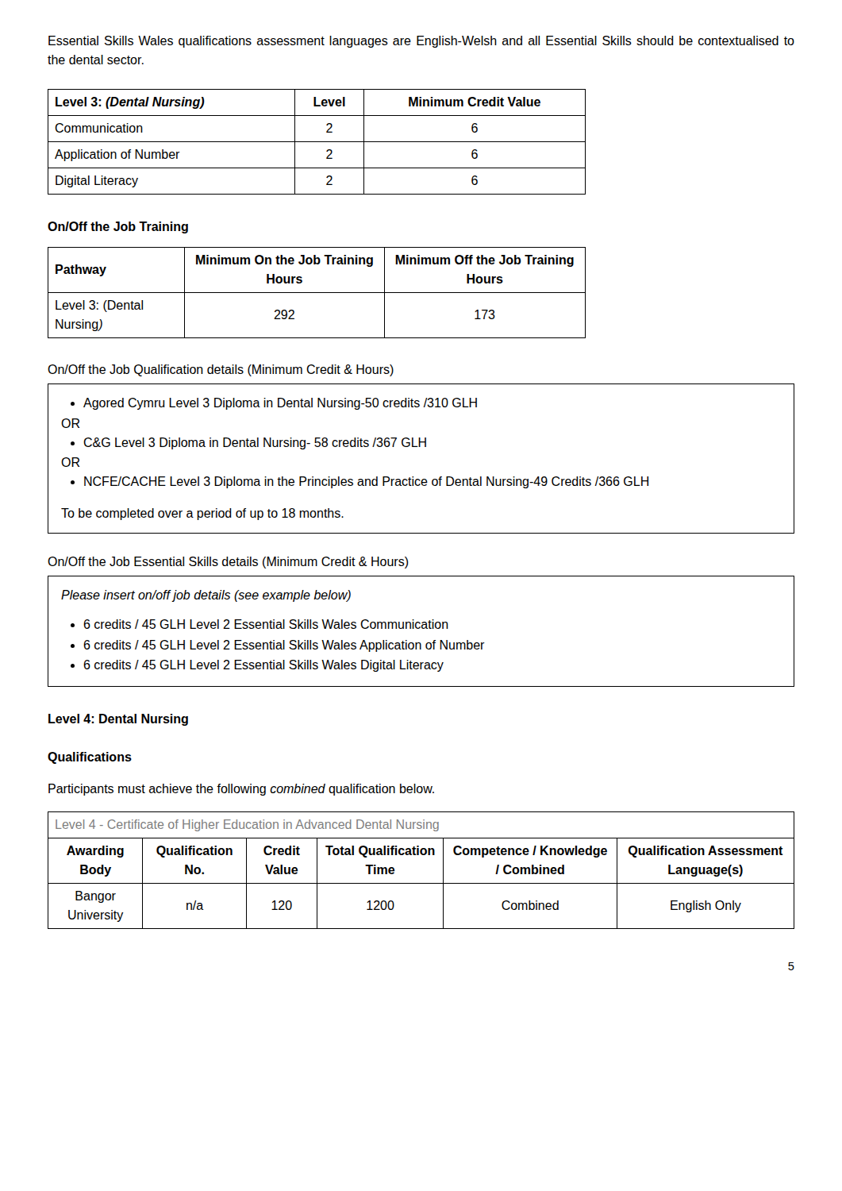Essential Skills Wales qualifications assessment languages are English-Welsh and all Essential Skills should be contextualised to the dental sector.
| Level 3: (Dental Nursing) | Level | Minimum Credit Value |
| --- | --- | --- |
| Communication | 2 | 6 |
| Application of Number | 2 | 6 |
| Digital Literacy | 2 | 6 |
On/Off the Job Training
| Pathway | Minimum On the Job Training Hours | Minimum Off the Job Training Hours |
| --- | --- | --- |
| Level 3: (Dental Nursing ) | 292 | 173 |
On/Off the Job Qualification details (Minimum Credit & Hours)
Agored Cymru Level 3 Diploma in Dental Nursing-50 credits /310 GLH
OR
C&G Level 3 Diploma in Dental Nursing- 58 credits /367 GLH
OR
NCFE/CACHE Level 3 Diploma in the Principles and Practice of Dental Nursing-49 Credits /366 GLH
To be completed over a period of up to 18 months.
On/Off the Job Essential Skills details (Minimum Credit & Hours)
Please insert on/off job details (see example below)
6 credits / 45 GLH Level 2 Essential Skills Wales Communication
6 credits / 45 GLH Level 2 Essential Skills Wales Application of Number
6 credits / 45 GLH Level 2 Essential Skills Wales Digital Literacy
Level 4: Dental Nursing
Qualifications
Participants must achieve the following combined qualification below.
| Level 4 - Certificate of Higher Education in Advanced Dental Nursing |
| Awarding Body | Qualification No. | Credit Value | Total Qualification Time | Competence / Knowledge / Combined | Qualification Assessment Language(s) |
| Bangor University | n/a | 120 | 1200 | Combined | English Only |
5